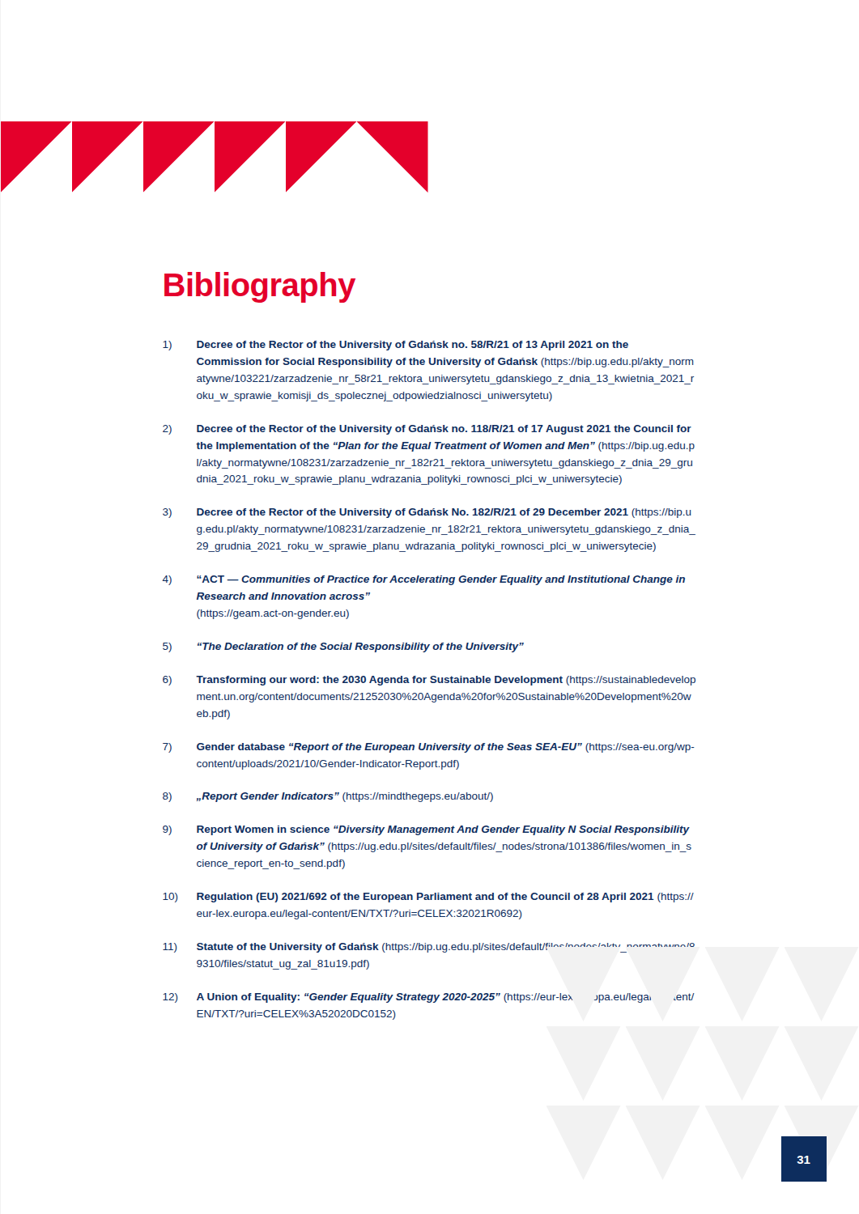Bibliography
Decree of the Rector of the University of Gdańsk no. 58/R/21 of 13 April 2021 on the Commission for Social Responsibility of the University of Gdańsk (https://bip.ug.edu.pl/akty_normatywne/103221/zarzadzenie_nr_58r21_rektora_uniwersytetu_gdanskiego_z_dnia_13_kwietnia_2021_roku_w_sprawie_komisji_ds_spolecznej_odpowiedzialnosci_uniwersytetu)
Decree of the Rector of the University of Gdańsk no. 118/R/21 of 17 August 2021 the Council for the Implementation of the “Plan for the Equal Treatment of Women and Men” (https://bip.ug.edu.pl/akty_normatywne/108231/zarzadzenie_nr_182r21_rektora_uniwersytetu_gdanskiego_z_dnia_29_grudnia_2021_roku_w_sprawie_planu_wdrazania_polityki_rownosci_plci_w_uniwersytecie)
Decree of the Rector of the University of Gdańsk No. 182/R/21 of 29 December 2021 (https://bip.ug.edu.pl/akty_normatywne/108231/zarzadzenie_nr_182r21_rektora_uniwersytetu_gdanskiego_z_dnia_29_grudnia_2021_roku_w_sprawie_planu_wdrazania_polityki_rownosci_plci_w_uniwersytecie)
“ACT — Communities of Practice for Accelerating Gender Equality and Institutional Change in Research and Innovation across”
(https://geam.act-on-gender.eu)
“The Declaration of the Social Responsibility of the University”
Transforming our word: the 2030 Agenda for Sustainable Development (https://sustainabledevelopment.un.org/content/documents/21252030%20Agenda%20for%20Sustainable%20Development%20web.pdf)
Gender database “Report of the European University of the Seas SEA-EU” (https://sea-eu.org/wp-content/uploads/2021/10/Gender-Indicator-Report.pdf)
„Report Gender Indicators” (https://mindthegeps.eu/about/)
Report Women in science “Diversity Management And Gender Equality N Social Responsibility of University of Gdańsk” (https://ug.edu.pl/sites/default/files/_nodes/strona/101386/files/women_in_science_report_en-to_send.pdf)
Regulation (EU) 2021/692 of the European Parliament and of the Council of 28 April 2021 (https://eur-lex.europa.eu/legal-content/EN/TXT/?uri=CELEX:32021R0692)
Statute of the University of Gdańsk (https://bip.ug.edu.pl/sites/default/files/nodes/akty_normatywne/89310/files/statut_ug_zal_81u19.pdf)
A Union of Equality: “Gender Equality Strategy 2020-2025” (https://eur-lex.europa.eu/legal-content/EN/TXT/?uri=CELEX%3A52020DC0152)
31